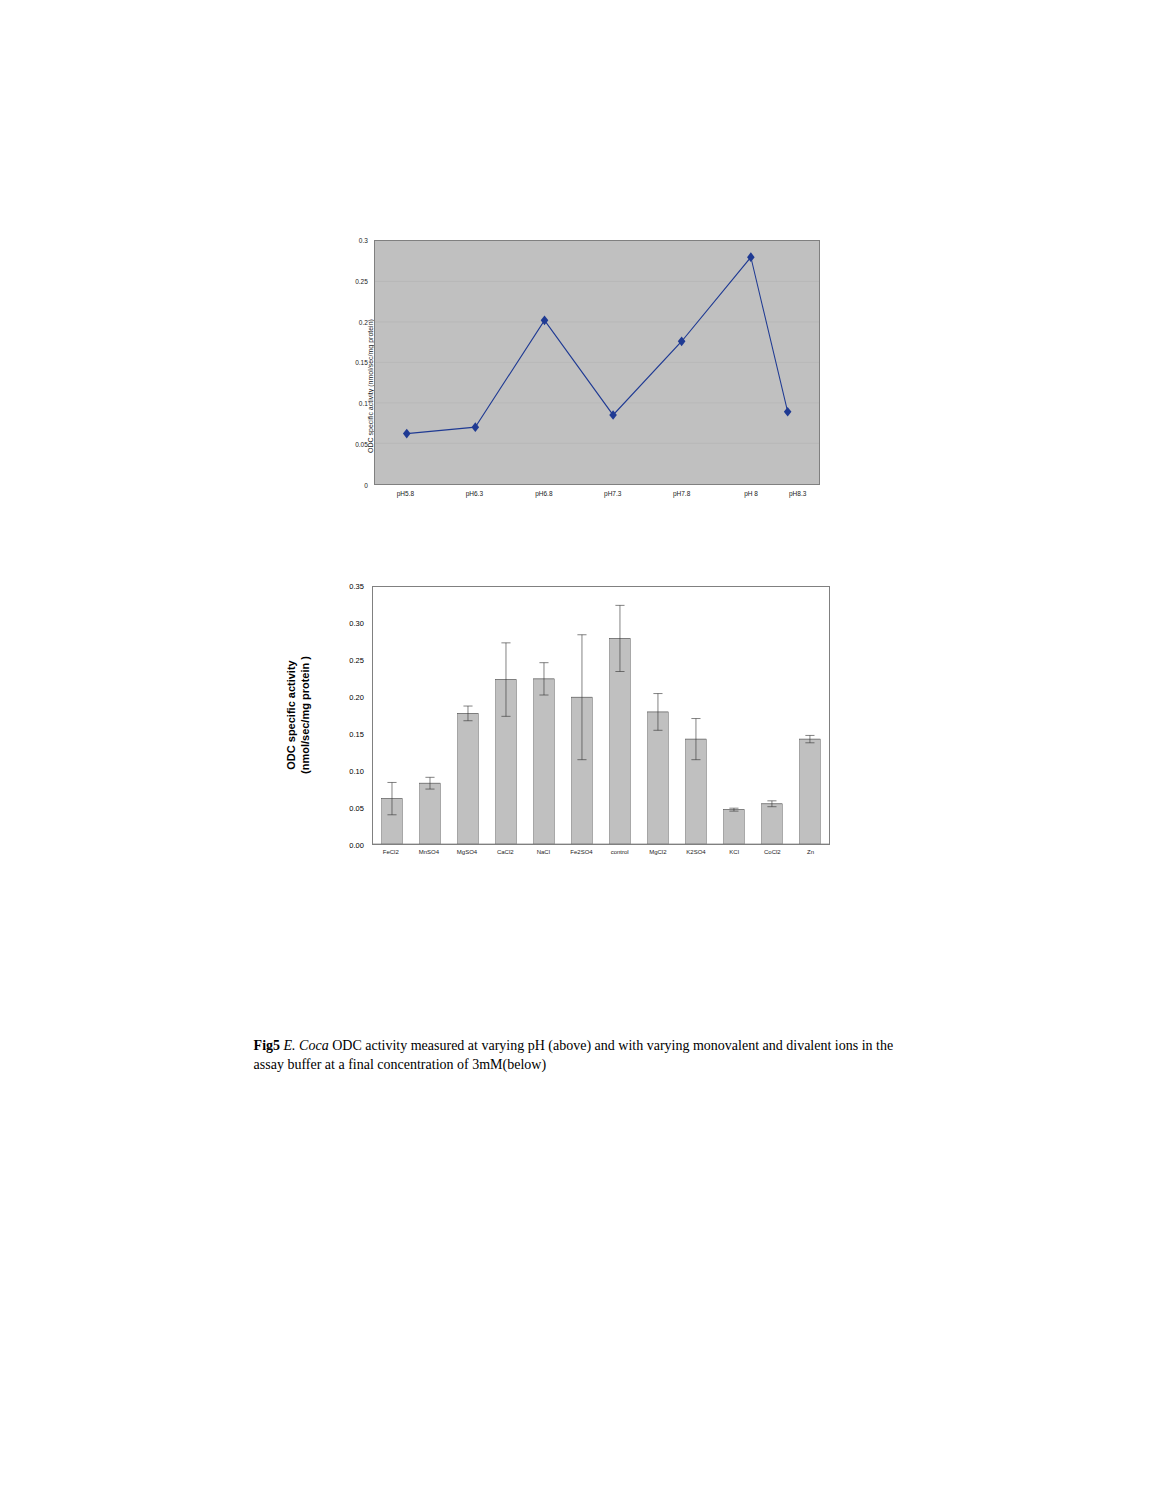ODC specific activity (nmol/sec/mg protein)
0.3 0.25 0.2 0.15 0.1 0.05 0
pH5.8 pH6.3 pH6.8 pH7.3 pH7.8 pH 8 pH8.3
ODC specific activity
(nmol/sec/mg protein )
0.35 0.30 0.25 0.20 0.15 0.10 0.05 0.00
FeCl2 MnSO4 MgSO4 CaCl2 NaCl Fe2SO4 control MgCl2 K2SO4 KCl CoCl2 Zn
Fig5 E. Coca ODC activity measured at varying pH (above) and with varying monovalent and divalent ions in the assay buffer at a final concentration of 3mM(below)